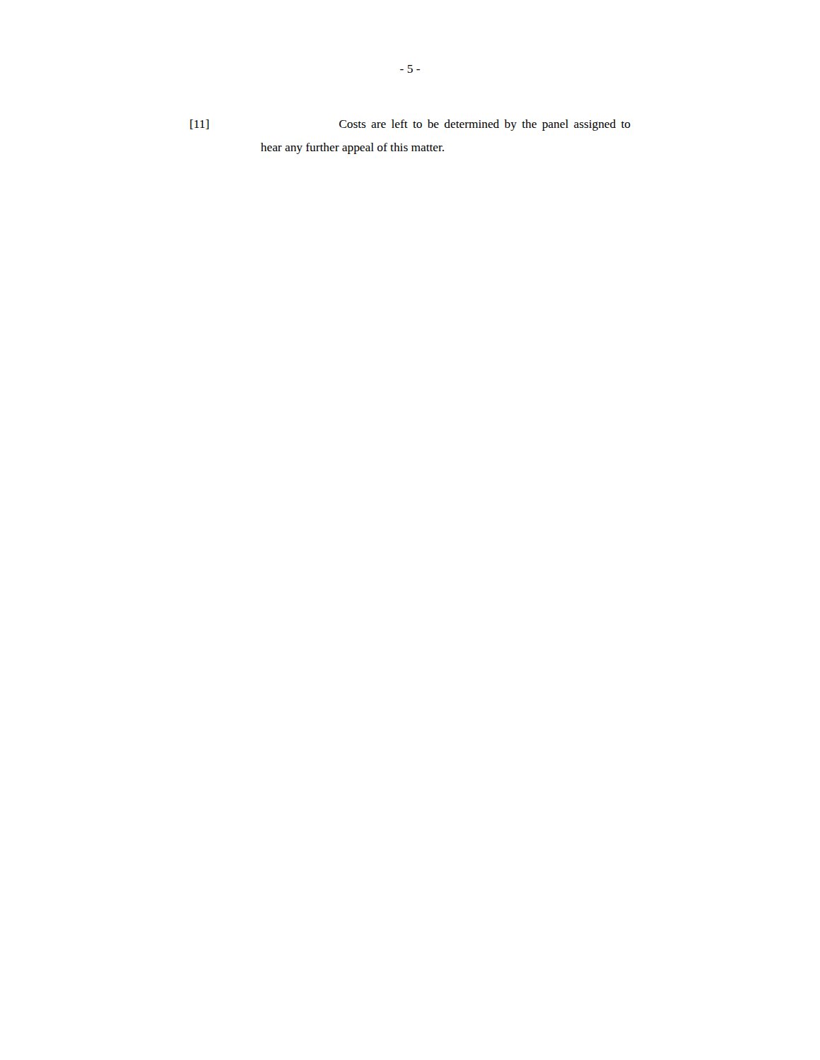- 5 -
[11]
Costs are left to be determined by the panel assigned to hear any further appeal of this matter.